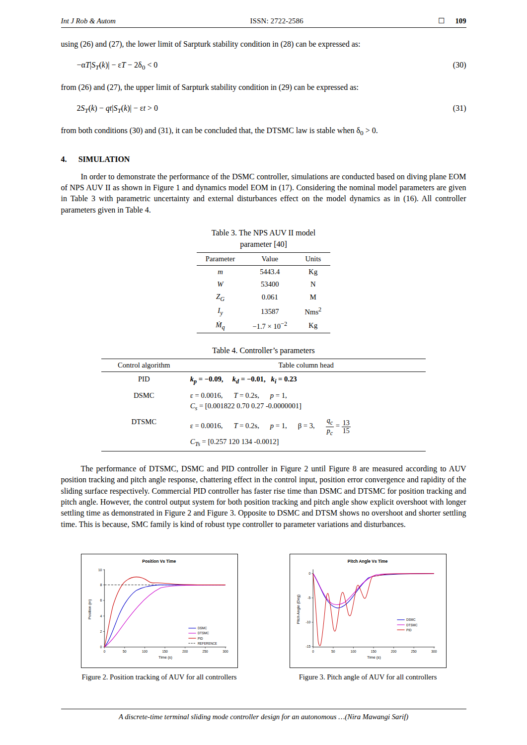Int J Rob & Autom ISSN: 2722-2586 ☐109
using (26) and (27), the lower limit of Sarpturk stability condition in (28) can be expressed as:
−αT|ST(k)| − εT − 2δ0 < 0 (30)
from (26) and (27), the upper limit of Sarpturk stability condition in (29) can be expressed as:
2ST(k) − qt|ST(k)| − εt > 0 (31)
from both conditions (30) and (31), it can be concluded that, the DTSMC law is stable when δ0 > 0.
4. SIMULATION
In order to demonstrate the performance of the DSMC controller, simulations are conducted based on diving plane EOM of NPS AUV II as shown in Figure 1 and dynamics model EOM in (17). Considering the nominal model parameters are given in Table 3 with parametric uncertainty and external disturbances effect on the model dynamics as in (16). All controller parameters given in Table 4.
Table 3. The NPS AUV II model parameter [40]
| Parameter | Value | Units |
| --- | --- | --- |
| m | 5443.4 | Kg |
| W | 53400 | N |
| Z G | 0.061 | M |
| I y | 13587 | Nms 2 |
| Ṁ q | −1.7 × 10 −2 | Kg |
Table 4. Controller’s parameters
| Control algorithm | Table column head |
| --- | --- |
| PID | k p = −0.09, k d = −0.01, k i = 0.23 |
| DSMC | ε = 0.0016, T = 0.2s, p = 1, C s = [0.001822 0.70 0.27 -0.0000001] |
| DTSMC | ε = 0.0016, T = 0.2s, p = 1, β = 3, q c p c = 13 15 C Ts = [0.257 120 134 -0.0012] |
The performance of DTSMC, DSMC and PID controller in Figure 2 until Figure 8 are measured according to AUV position tracking and pitch angle response, chattering effect in the control input, position error convergence and rapidity of the sliding surface respectively. Commercial PID controller has faster rise time than DSMC and DTSMC for position tracking and pitch angle. However, the control output system for both position tracking and pitch angle show explicit overshoot with longer settling time as demonstrated in Figure 2 and Figure 3. Opposite to DSMC and DTSM shows no overshoot and shorter settling time. This is because, SMC family is kind of robust type controller to parameter variations and disturbances.
Position Vs Time 0 2 4 6 8 10 0 50 100 150 200 250 300 Time (s) Position (m) DSMC DTSMC PID REFERENCE
Figure 2. Position tracking of AUV for all controllers
Pitch Angle Vs Time 0 -5 -10 -15 0 50 100 150 200 250 300 Time (s) Pitch Angle (Deg) DSMC DTSMC PID
Figure 3. Pitch angle of AUV for all controllers
A discrete-time terminal sliding mode controller design for an autonomous …(Nira Mawangi Sarif)